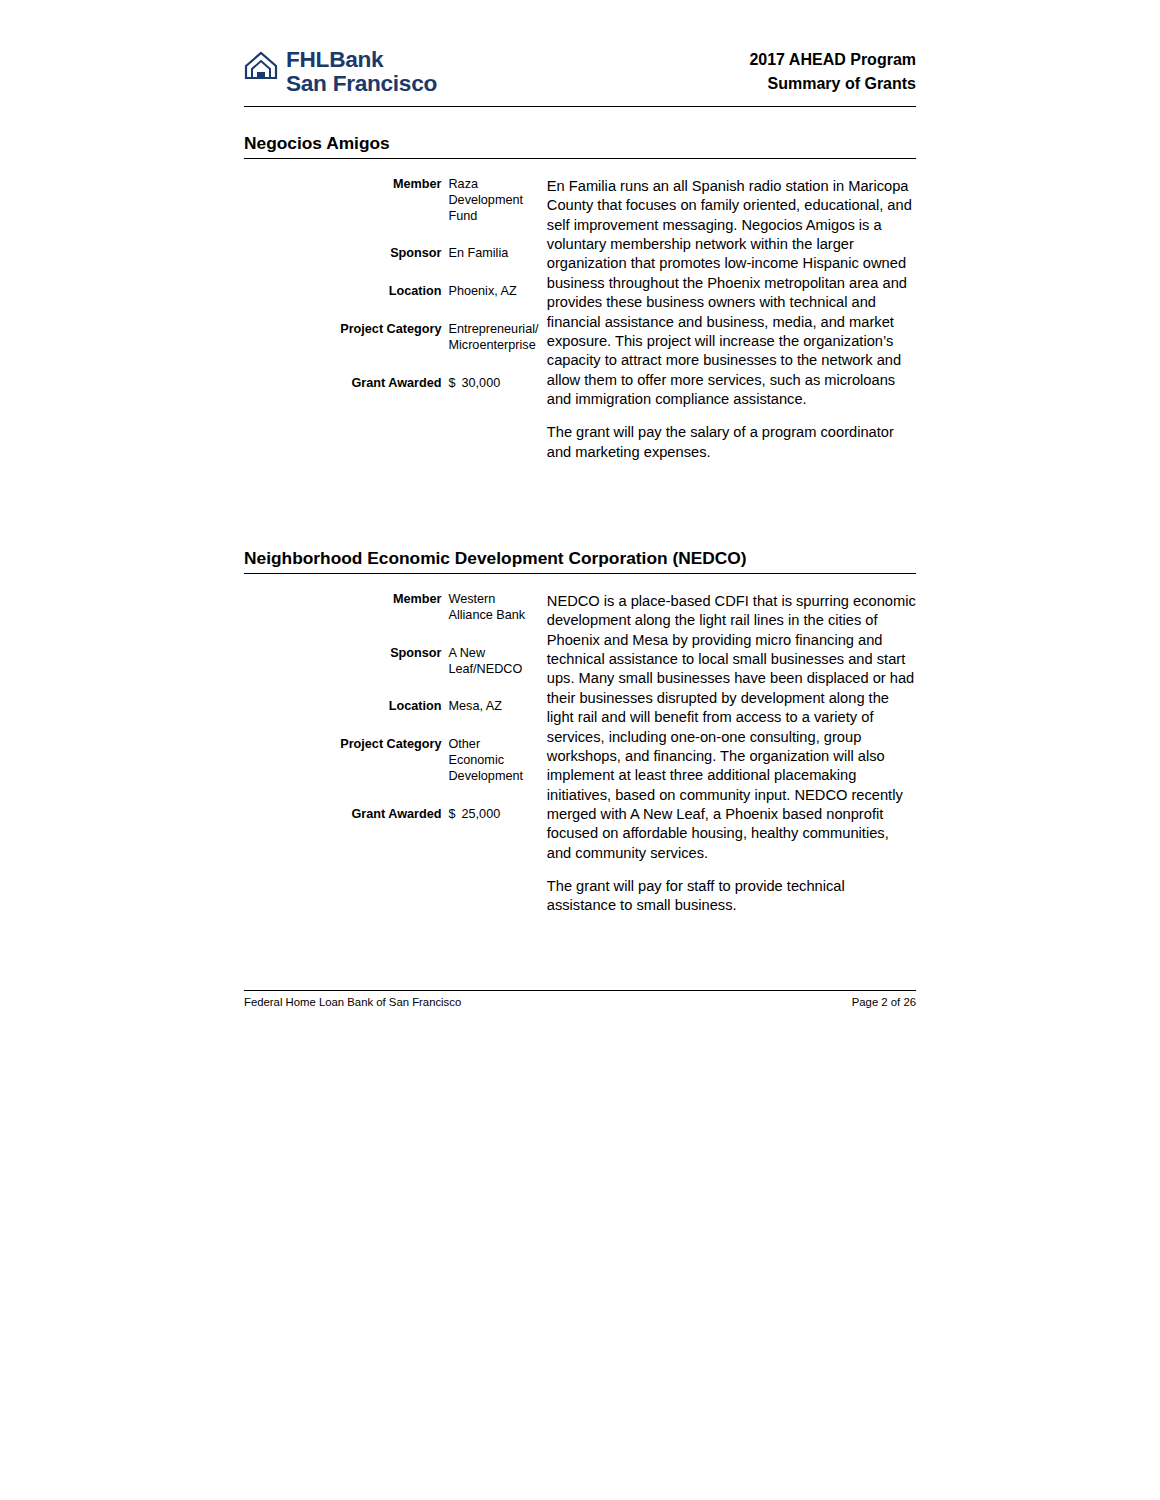FHLBank
San Francisco
2017 AHEAD Program
Summary of Grants
Negocios Amigos
Member
Raza Development Fund
Sponsor
En Familia
Location
Phoenix, AZ
Project Category
Entrepreneurial/ Microenterprise
Grant Awarded
$30,000
En Familia runs an all Spanish radio station in Maricopa County that focuses on family oriented, educational, and self improvement messaging. Negocios Amigos is a voluntary membership network within the larger organization that promotes low-income Hispanic owned business throughout the Phoenix metropolitan area and provides these business owners with technical and financial assistance and business, media, and market exposure. This project will increase the organization’s capacity to attract more businesses to the network and allow them to offer more services, such as microloans and immigration compliance assistance.
The grant will pay the salary of a program coordinator and marketing expenses.
Neighborhood Economic Development Corporation (NEDCO)
Member
Western Alliance Bank
Sponsor
A New Leaf/NEDCO
Location
Mesa, AZ
Project Category
Other Economic Development
Grant Awarded
$25,000
NEDCO is a place-based CDFI that is spurring economic development along the light rail lines in the cities of Phoenix and Mesa by providing micro financing and technical assistance to local small businesses and start ups. Many small businesses have been displaced or had their businesses disrupted by development along the light rail and will benefit from access to a variety of services, including one-on-one consulting, group workshops, and financing. The organization will also implement at least three additional placemaking initiatives, based on community input. NEDCO recently merged with A New Leaf, a Phoenix based nonprofit focused on affordable housing, healthy communities, and community services.
The grant will pay for staff to provide technical assistance to small business.
Federal Home Loan Bank of San Francisco
Page 2 of 26